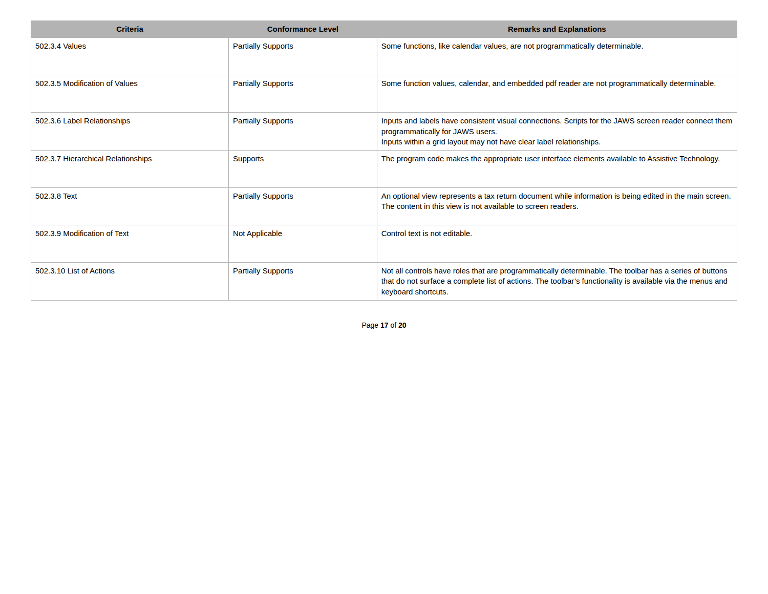| Criteria | Conformance Level | Remarks and Explanations |
| --- | --- | --- |
| 502.3.4 Values | Partially Supports | Some functions, like calendar values, are not programmatically determinable. |
| 502.3.5 Modification of Values | Partially Supports | Some function values, calendar, and embedded pdf reader are not programmatically determinable. |
| 502.3.6 Label Relationships | Partially Supports | Inputs and labels have consistent visual connections. Scripts for the JAWS screen reader connect them programmatically for JAWS users. Inputs within a grid layout may not have clear label relationships. |
| 502.3.7 Hierarchical Relationships | Supports | The program code makes the appropriate user interface elements available to Assistive Technology. |
| 502.3.8 Text | Partially Supports | An optional view represents a tax return document while information is being edited in the main screen. The content in this view is not available to screen readers. |
| 502.3.9 Modification of Text | Not Applicable | Control text is not editable. |
| 502.3.10 List of Actions | Partially Supports | Not all controls have roles that are programmatically determinable. The toolbar has a series of buttons that do not surface a complete list of actions. The toolbar’s functionality is available via the menus and keyboard shortcuts. |
Page 17 of 20